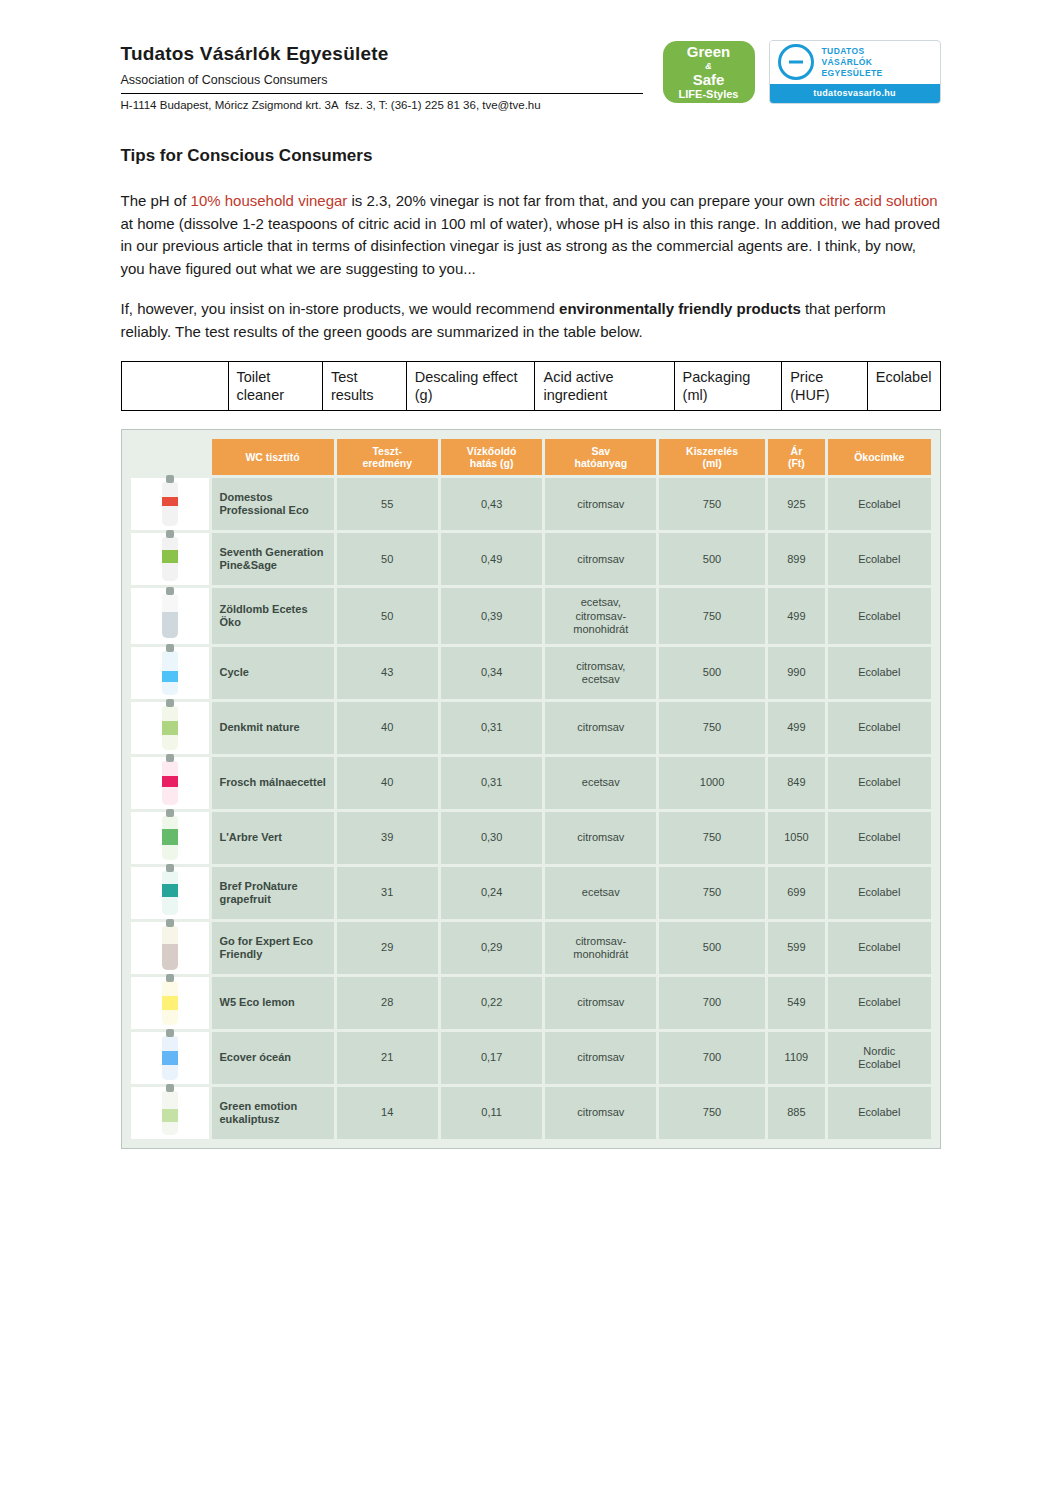Tudatos Vásárlók Egyesülete
Association of Conscious Consumers
H-1114 Budapest, Móricz Zsigmond krt. 3A fsz. 3, T: (36-1) 225 81 36, tve@tve.hu
Green & Safe LIFE-Styles
TUDATOS VÁSÁRLÓK EGYESÜLETE
tudatosvasarlo.hu
Tips for Conscious Consumers
The pH of 10% household vinegar is 2.3, 20% vinegar is not far from that, and you can prepare your own citric acid solution at home (dissolve 1-2 teaspoons of citric acid in 100 ml of water), whose pH is also in this range. In addition, we had proved in our previous article that in terms of disinfection vinegar is just as strong as the commercial agents are. I think, by now, you have figured out what we are suggesting to you...
If, however, you insist on in-store products, we would recommend environmentally friendly products that perform reliably. The test results of the green goods are summarized in the table below.
| | Toilet cleaner | Test results | Descaling effect (g) | Acid active ingredient | Packaging (ml) | Price (HUF) | Ecolabel |
| | WC tisztító | Teszt- eredmény | Vízkőoldó hatás (g) | Sav hatóanyag | Kiszerelés (ml) | Ár (Ft) | Ökocímke |
| --- | --- | --- | --- | --- | --- | --- | --- |
| | Domestos Professional Eco | 55 | 0,43 | citromsav | 750 | 925 | Ecolabel |
| | Seventh Generation Pine&Sage | 50 | 0,49 | citromsav | 500 | 899 | Ecolabel |
| | Zöldlomb Ecetes Öko | 50 | 0,39 | ecetsav, citromsav- monohidrát | 750 | 499 | Ecolabel |
| | Cycle | 43 | 0,34 | citromsav, ecetsav | 500 | 990 | Ecolabel |
| | Denkmit nature | 40 | 0,31 | citromsav | 750 | 499 | Ecolabel |
| | Frosch málnaecettel | 40 | 0,31 | ecetsav | 1000 | 849 | Ecolabel |
| | L'Arbre Vert | 39 | 0,30 | citromsav | 750 | 1050 | Ecolabel |
| | Bref ProNature grapefruit | 31 | 0,24 | ecetsav | 750 | 699 | Ecolabel |
| | Go for Expert Eco Friendly | 29 | 0,29 | citromsav- monohidrát | 500 | 599 | Ecolabel |
| | W5 Eco lemon | 28 | 0,22 | citromsav | 700 | 549 | Ecolabel |
| | Ecover óceán | 21 | 0,17 | citromsav | 700 | 1109 | Nordic Ecolabel |
| | Green emotion eukaliptusz | 14 | 0,11 | citromsav | 750 | 885 | Ecolabel |